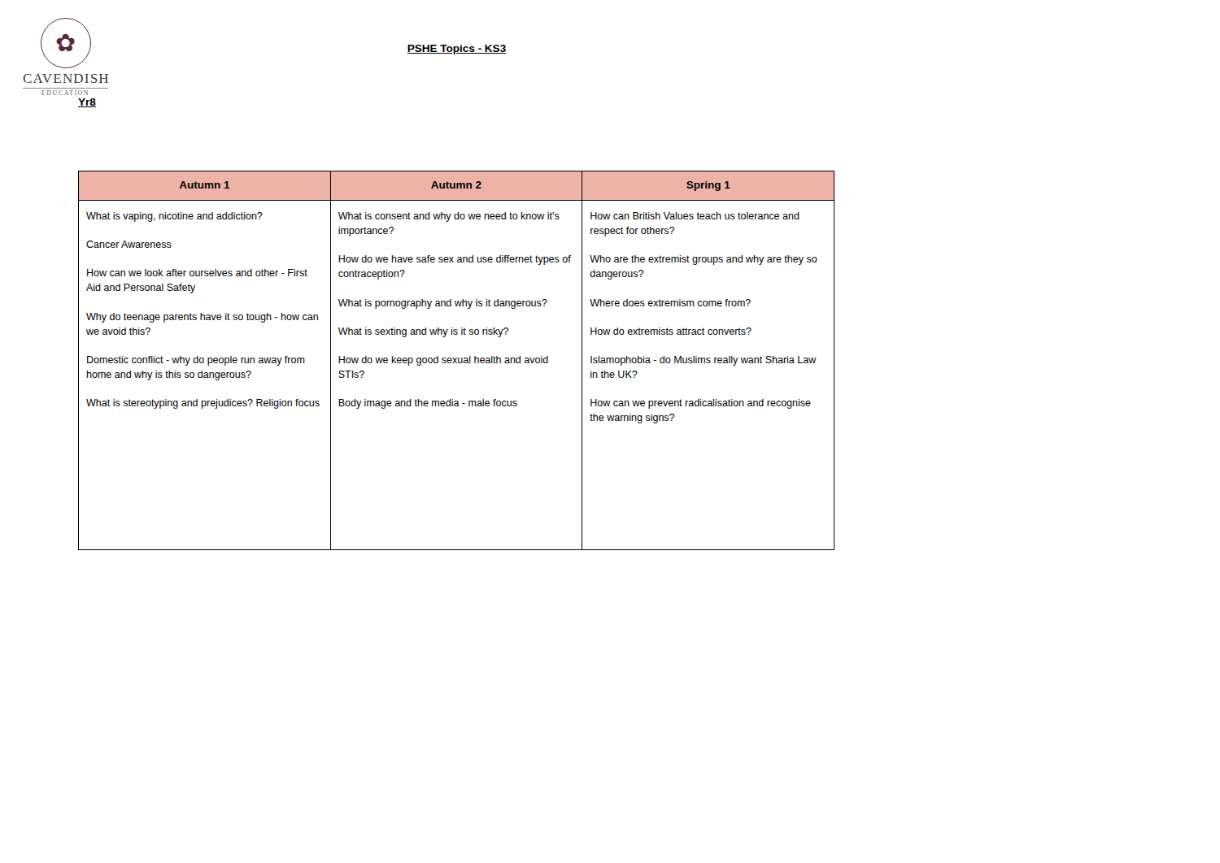✿
CAVENDISH
EDUCATION
PSHE Topics - KS3
Yr8
| Autumn 1 | Autumn 2 | Spring 1 |
| --- | --- | --- |
| What is vaping, nicotine and addiction? Cancer Awareness How can we look after ourselves and other - First Aid and Personal Safety Why do teenage parents have it so tough - how can we avoid this? Domestic conflict - why do people run away from home and why is this so dangerous? What is stereotyping and prejudices? Religion focus | What is consent and why do we need to know it's importance? How do we have safe sex and use differnet types of contraception? What is pornography and why is it dangerous? What is sexting and why is it so risky? How do we keep good sexual health and avoid STIs? Body image and the media - male focus | How can British Values teach us tolerance and respect for others? Who are the extremist groups and why are they so dangerous? Where does extremism come from? How do extremists attract converts? Islamophobia - do Muslims really want Sharia Law in the UK? How can we prevent radicalisation and recognise the warning signs? |